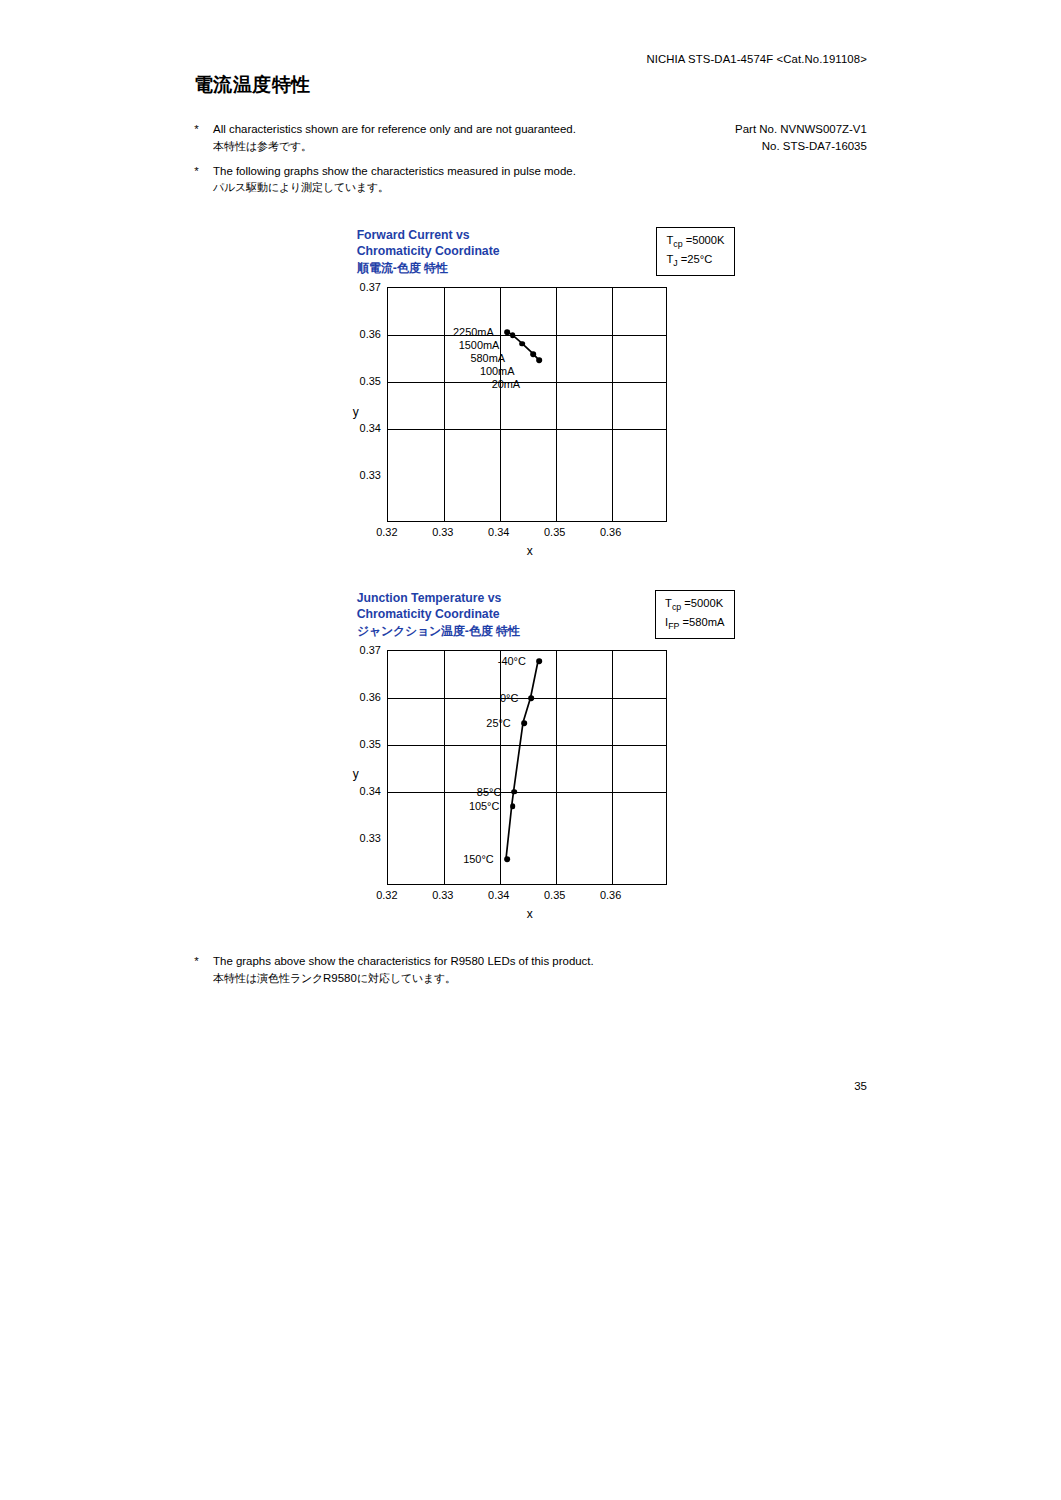NICHIA STS-DA1-4574F <Cat.No.191108>
電流温度特性
* All characteristics shown are for reference only and are not guaranteed. 本特性は参考です。
* The following graphs show the characteristics measured in pulse mode. パルス駆動により測定しています。
Part No. NVNWS007Z-V1
No. STS-DA7-16035
Forward Current vs
Chromaticity Coordinate 順電流-色度 特性
Tcp =5000K
TJ =25°C
0.37
0.36
0.35
0.34
0.33
y
2250mA
1500mA
580mA
100mA
20mA
0.32
0.33
0.34
0.35
0.36
x
Junction Temperature vs
Chromaticity Coordinate ジャンクション温度-色度 特性
Tcp =5000K
IFP =580mA
0.37
0.36
0.35
0.34
0.33
y
-40°C
0°C
25°C
85°C
105°C
150°C
0.32
0.33
0.34
0.35
0.36
x
* The graphs above show the characteristics for R9580 LEDs of this product.
本特性は演色性ランクR9580に対応しています。
35